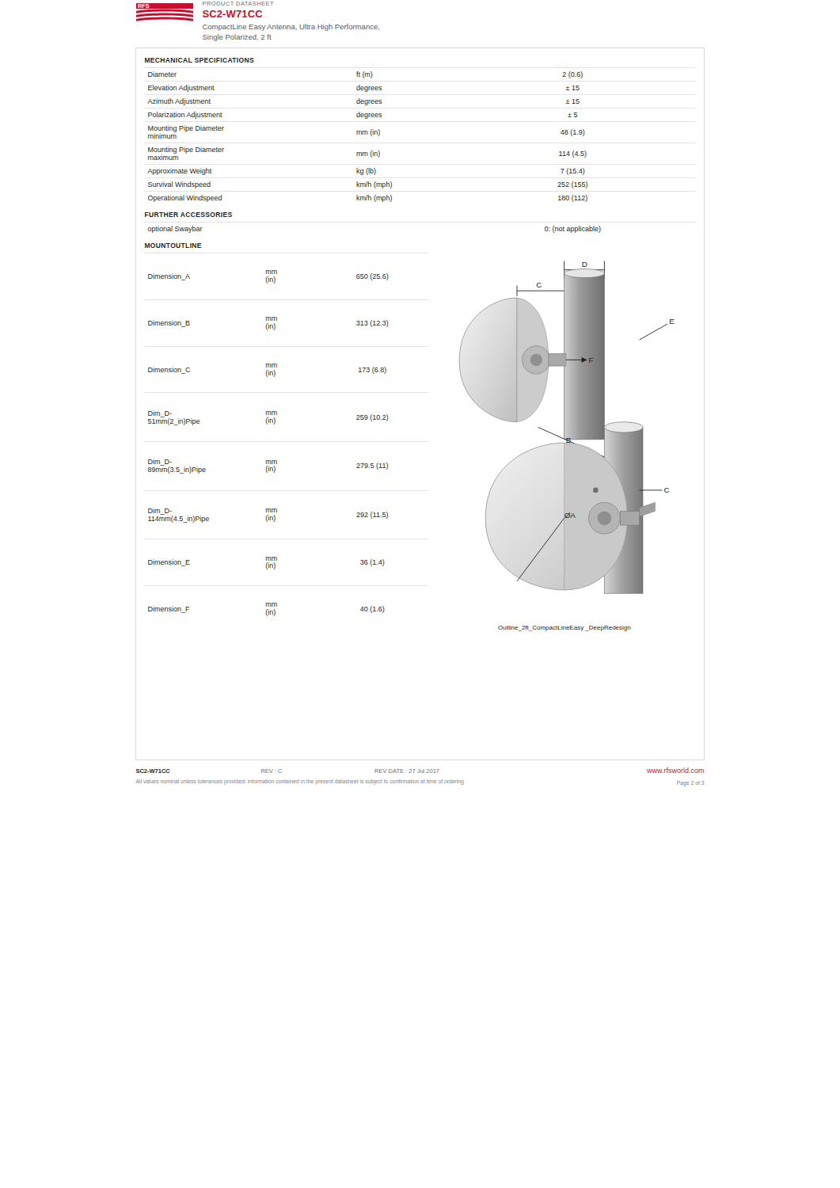RFS
PRODUCT DATASHEET
SC2-W71CC
CompactLine Easy Antenna, Ultra High Performance,
Single Polarized, 2 ft
MECHANICAL SPECIFICATIONS
| Diameter | ft (m) | 2 (0.6) |
| Elevation Adjustment | degrees | ± 15 |
| Azimuth Adjustment | degrees | ± 15 |
| Polarization Adjustment | degrees | ± 5 |
| Mounting Pipe Diameter minimum | mm (in) | 48 (1.9) |
| Mounting Pipe Diameter maximum | mm (in) | 114 (4.5) |
| Approximate Weight | kg (lb) | 7 (15.4) |
| Survival Windspeed | km/h (mph) | 252 (155) |
| Operational Windspeed | km/h (mph) | 180 (112) |
FURTHER ACCESSORIES
| optional Swaybar | | 0: (not applicable) |
MOUNTOUTLINE
| Dimension_A | mm (in) | 650 (25.6) |
| Dimension_B | mm (in) | 313 (12.3) |
| Dimension_C | mm (in) | 173 (6.8) |
| Dim_D- 51mm(2_in)Pipe | mm (in) | 259 (10.2) |
| Dim_D- 89mm(3.5_in)Pipe | mm (in) | 279.5 (11) |
| Dim_D- 114mm(4.5_in)Pipe | mm (in) | 292 (11.5) |
| Dimension_E | mm (in) | 36 (1.4) |
| Dimension_F | mm (in) | 40 (1.6) |
D C F E B D ØA C
Outline_2ft_CompactLineEasy _DeepRedesign
SC2-W71CC
REV : C
REV DATE : 27 Jul 2017
www.rfsworld.com
All values nominal unless tolerances provided; information contained in the present datasheet is subject to confirmation at time of ordering
Page 2 of 3